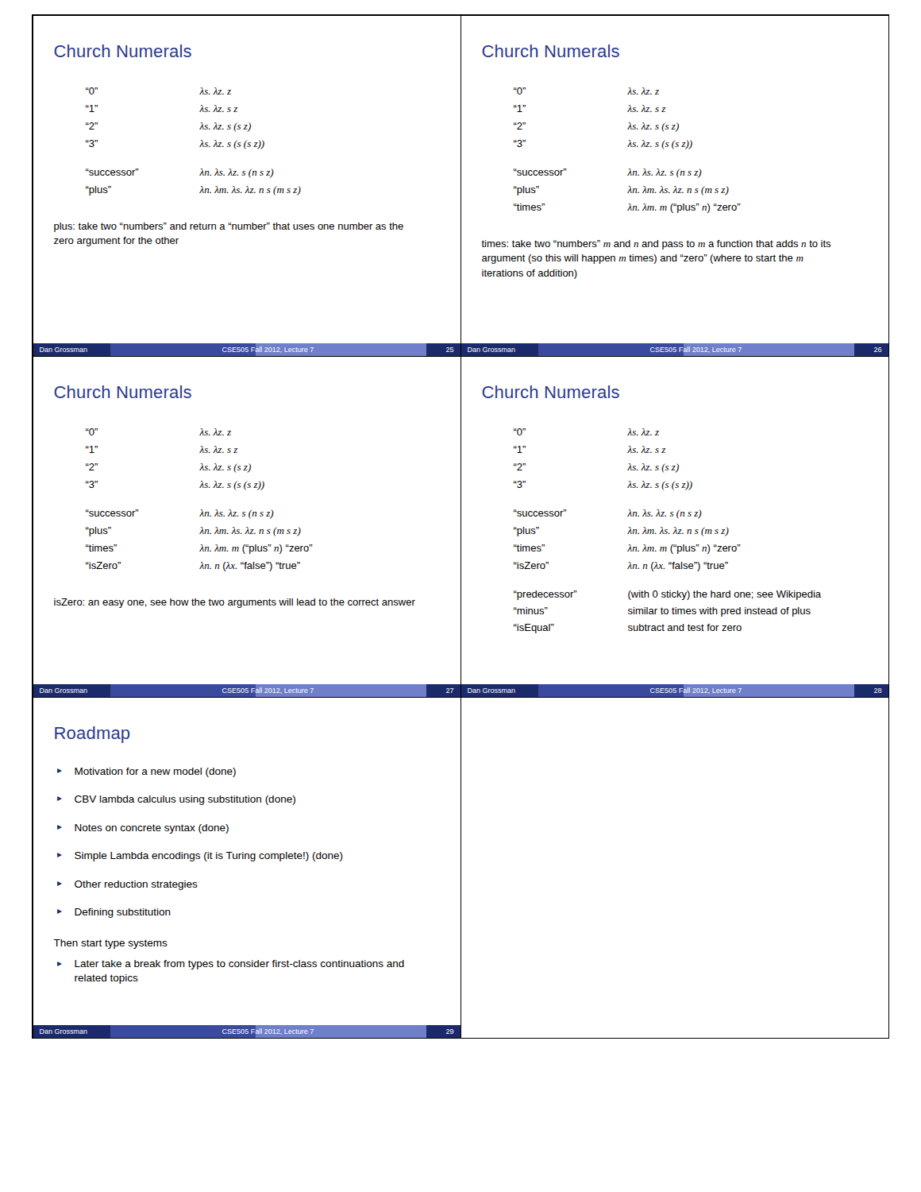Church Numerals
| “0” | λs. λz. z |
| “1” | λs. λz. s z |
| “2” | λs. λz. s (s z) |
| “3” | λs. λz. s (s (s z)) |
| “successor” | λn. λs. λz. s (n s z) |
| “plus” | λn. λm. λs. λz. n s (m s z) |
plus: take two “numbers” and return a “number” that uses one number as the zero argument for the other
Dan Grossman CSE505 Fall 2012, Lecture 7 25
Church Numerals
| “0” | λs. λz. z |
| “1” | λs. λz. s z |
| “2” | λs. λz. s (s z) |
| “3” | λs. λz. s (s (s z)) |
| “successor” | λn. λs. λz. s (n s z) |
| “plus” | λn. λm. λs. λz. n s (m s z) |
| “times” | λn. λm. m (“plus” n ) “zero” |
times: take two “numbers” m and n and pass to m a function that adds n to its argument (so this will happen m times) and “zero” (where to start the m iterations of addition)
Dan Grossman CSE505 Fall 2012, Lecture 7 26
Church Numerals
| “0” | λs. λz. z |
| “1” | λs. λz. s z |
| “2” | λs. λz. s (s z) |
| “3” | λs. λz. s (s (s z)) |
| “successor” | λn. λs. λz. s (n s z) |
| “plus” | λn. λm. λs. λz. n s (m s z) |
| “times” | λn. λm. m (“plus” n ) “zero” |
| “isZero” | λn. n ( λx. “false”) “true” |
isZero: an easy one, see how the two arguments will lead to the correct answer
Dan Grossman CSE505 Fall 2012, Lecture 7 27
Church Numerals
| “0” | λs. λz. z |
| “1” | λs. λz. s z |
| “2” | λs. λz. s (s z) |
| “3” | λs. λz. s (s (s z)) |
| “successor” | λn. λs. λz. s (n s z) |
| “plus” | λn. λm. λs. λz. n s (m s z) |
| “times” | λn. λm. m (“plus” n ) “zero” |
| “isZero” | λn. n ( λx. “false”) “true” |
| “predecessor” | (with 0 sticky) the hard one; see Wikipedia |
| “minus” | similar to times with pred instead of plus |
| “isEqual” | subtract and test for zero |
Dan Grossman CSE505 Fall 2012, Lecture 7 28
Roadmap
Motivation for a new model (done)
CBV lambda calculus using substitution (done)
Notes on concrete syntax (done)
Simple Lambda encodings (it is Turing complete!) (done)
Other reduction strategies
Defining substitution
Then start type systems
Later take a break from types to consider first-class continuations and related topics
Dan Grossman CSE505 Fall 2012, Lecture 7 29